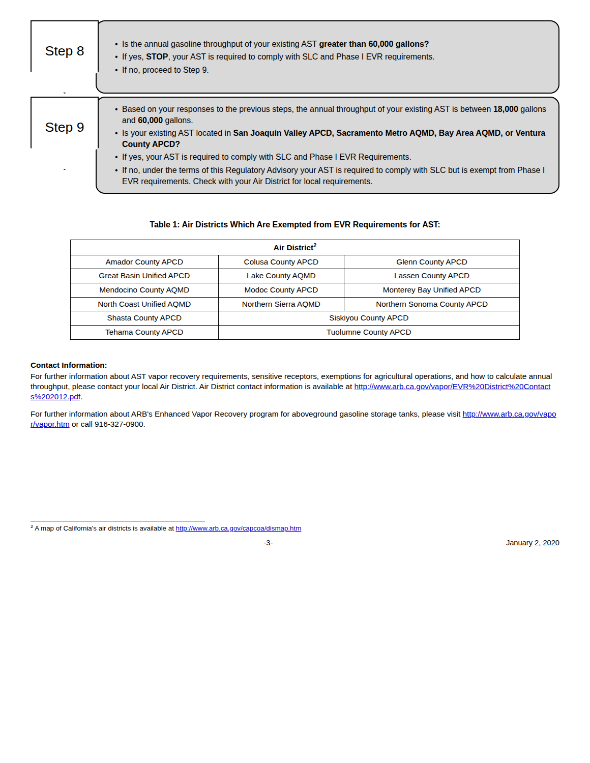Step 8
Is the annual gasoline throughput of your existing AST greater than 60,000 gallons?
If yes, STOP, your AST is required to comply with SLC and Phase I EVR requirements.
If no, proceed to Step 9.
Step 9
Based on your responses to the previous steps, the annual throughput of your existing AST is between 18,000 gallons and 60,000 gallons.
Is your existing AST located in San Joaquin Valley APCD, Sacramento Metro AQMD, Bay Area AQMD, or Ventura County APCD?
If yes, your AST is required to comply with SLC and Phase I EVR Requirements.
If no, under the terms of this Regulatory Advisory your AST is required to comply with SLC but is exempt from Phase I EVR requirements. Check with your Air District for local requirements.
Table 1: Air Districts Which Are Exempted from EVR Requirements for AST:
| Air District 2 |
| --- |
| Amador County APCD | Colusa County APCD | Glenn County APCD |
| Great Basin Unified APCD | Lake County AQMD | Lassen County APCD |
| Mendocino County AQMD | Modoc County APCD | Monterey Bay Unified APCD |
| North Coast Unified AQMD | Northern Sierra AQMD | Northern Sonoma County APCD |
| Shasta County APCD | Siskiyou County APCD |
| Tehama County APCD | Tuolumne County APCD |
Contact Information:
For further information about AST vapor recovery requirements, sensitive receptors, exemptions for agricultural operations, and how to calculate annual throughput, please contact your local Air District. Air District contact information is available at http://www.arb.ca.gov/vapor/EVR%20District%20Contacts%202012.pdf.
For further information about ARB's Enhanced Vapor Recovery program for aboveground gasoline storage tanks, please visit http://www.arb.ca.gov/vapor/vapor.htm or call 916-327-0900.
2 A map of California's air districts is available at http://www.arb.ca.gov/capcoa/dismap.htm
-3-
January 2, 2020